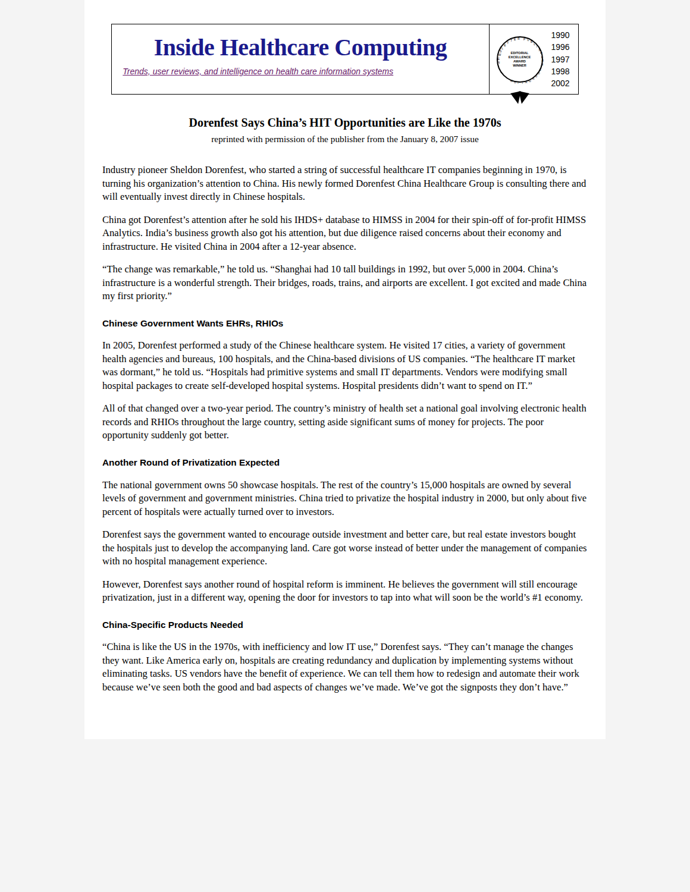Inside Healthcare Computing
Trends, user reviews, and intelligence on health care information systems
N E W S L E T T E R P U B L I S H E R S F O U N D A T I O N
EDITORIAL
EXCELLENCE
AWARD
WINNER
1990
1996
1997
1998
2002
Dorenfest Says China’s HIT Opportunities are Like the 1970s
reprinted with permission of the publisher from the January 8, 2007 issue
Industry pioneer Sheldon Dorenfest, who started a string of successful healthcare IT companies beginning in 1970, is turning his organization’s attention to China. His newly formed Dorenfest China Healthcare Group is consulting there and will eventually invest directly in Chinese hospitals.
China got Dorenfest’s attention after he sold his IHDS+ database to HIMSS in 2004 for their spin-off of for-profit HIMSS Analytics. India’s business growth also got his attention, but due diligence raised concerns about their economy and infrastructure. He visited China in 2004 after a 12-year absence.
“The change was remarkable,” he told us. “Shanghai had 10 tall buildings in 1992, but over 5,000 in 2004. China’s infrastructure is a wonderful strength. Their bridges, roads, trains, and airports are excellent. I got excited and made China my first priority.”
Chinese Government Wants EHRs, RHIOs
In 2005, Dorenfest performed a study of the Chinese healthcare system. He visited 17 cities, a variety of government health agencies and bureaus, 100 hospitals, and the China-based divisions of US companies. “The healthcare IT market was dormant,” he told us. “Hospitals had primitive systems and small IT departments. Vendors were modifying small hospital packages to create self-developed hospital systems. Hospital presidents didn’t want to spend on IT.”
All of that changed over a two-year period. The country’s ministry of health set a national goal involving electronic health records and RHIOs throughout the large country, setting aside significant sums of money for projects. The poor opportunity suddenly got better.
Another Round of Privatization Expected
The national government owns 50 showcase hospitals. The rest of the country’s 15,000 hospitals are owned by several levels of government and government ministries. China tried to privatize the hospital industry in 2000, but only about five percent of hospitals were actually turned over to investors.
Dorenfest says the government wanted to encourage outside investment and better care, but real estate investors bought the hospitals just to develop the accompanying land. Care got worse instead of better under the management of companies with no hospital management experience.
However, Dorenfest says another round of hospital reform is imminent. He believes the government will still encourage privatization, just in a different way, opening the door for investors to tap into what will soon be the world’s #1 economy.
China-Specific Products Needed
“China is like the US in the 1970s, with inefficiency and low IT use,” Dorenfest says. “They can’t manage the changes they want. Like America early on, hospitals are creating redundancy and duplication by implementing systems without eliminating tasks. US vendors have the benefit of experience. We can tell them how to redesign and automate their work because we’ve seen both the good and bad aspects of changes we’ve made. We’ve got the signposts they don’t have.”